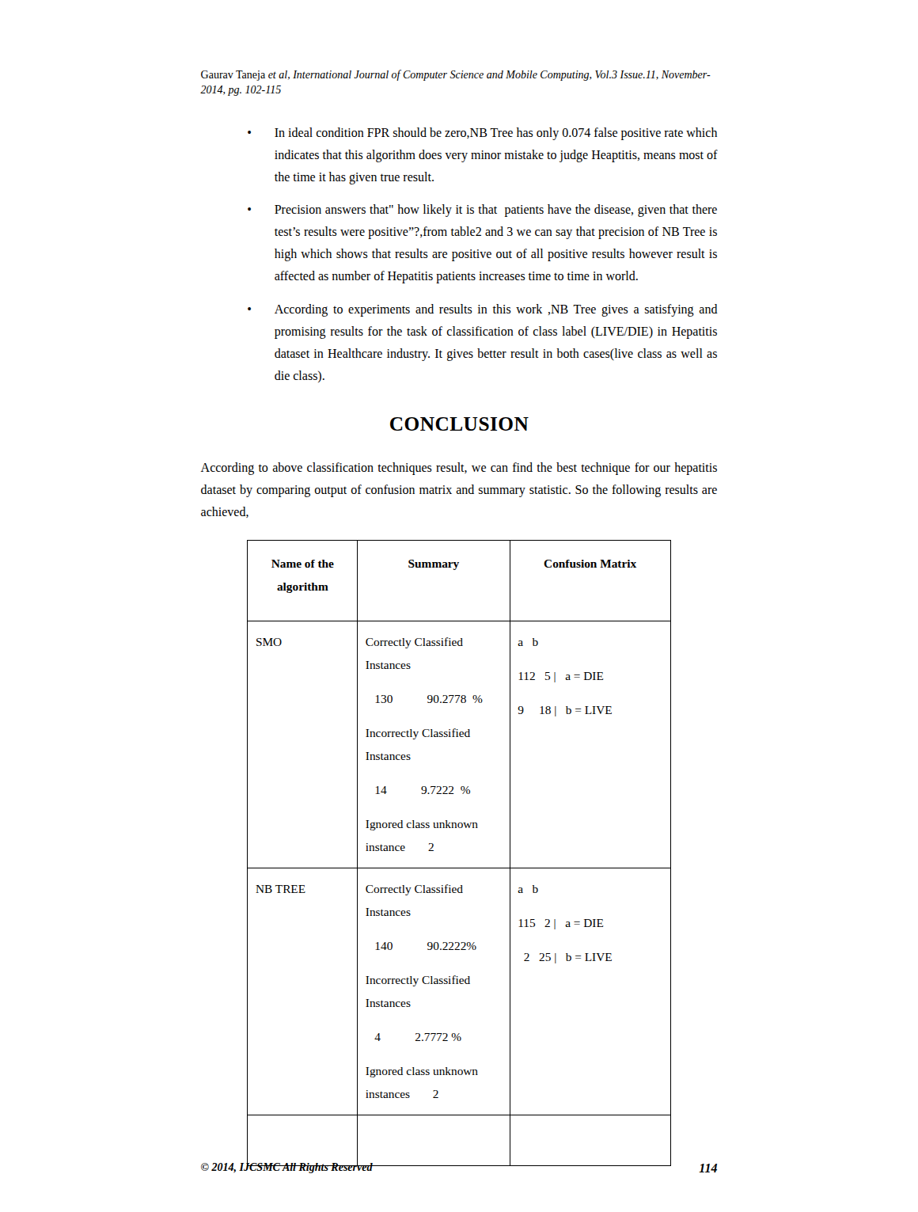Gaurav Taneja et al, International Journal of Computer Science and Mobile Computing, Vol.3 Issue.11, November- 2014, pg. 102-115
In ideal condition FPR should be zero,NB Tree has only 0.074 false positive rate which indicates that this algorithm does very minor mistake to judge Heaptitis, means most of the time it has given true result.
Precision answers that" how likely it is that patients have the disease, given that there test’s results were positive”?,from table2 and 3 we can say that precision of NB Tree is high which shows that results are positive out of all positive results however result is affected as number of Hepatitis patients increases time to time in world.
According to experiments and results in this work ,NB Tree gives a satisfying and promising results for the task of classification of class label (LIVE/DIE) in Hepatitis dataset in Healthcare industry. It gives better result in both cases(live class as well as die class).
CONCLUSION
According to above classification techniques result, we can find the best technique for our hepatitis dataset by comparing output of confusion matrix and summary statistic. So the following results are achieved,
| Name of the algorithm | Summary | Confusion Matrix |
| --- | --- | --- |
| SMO | Correctly Classified Instances 130 90.2778 % Incorrectly Classified Instances 14 9.7222 % Ignored class unknown instance 2 | a b 112 5 / a = DIE 9 18 / b = LIVE |
| NB TREE | Correctly Classified Instances 140 90.2222% Incorrectly Classified Instances 4 2.7772 % Ignored class unknown instances 2 | a b 115 2 / a = DIE 2 25 / b = LIVE |
© 2014, IJCSMC All Rights Reserved 114